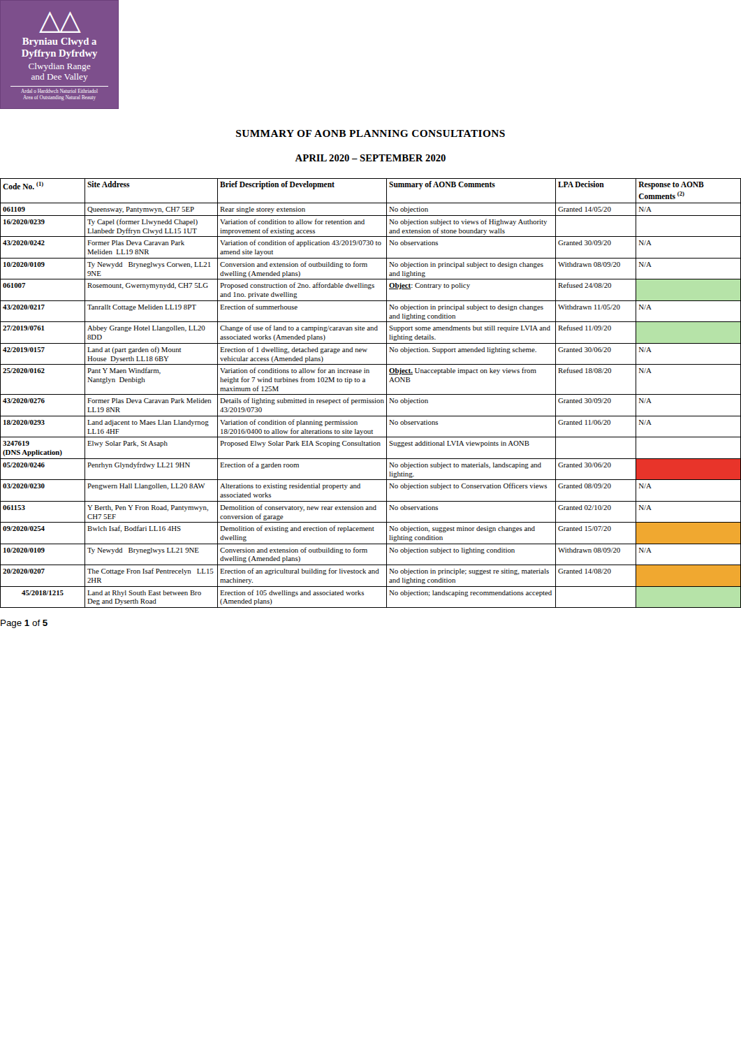△△
Bryniau Clwyd a
Dyffryn Dyfrdwy
Clwydian Range
and Dee Valley
Ardal o Harddwch Naturiol Eithriadol
Area of Outstanding Natural Beauty
SUMMARY OF AONB PLANNING CONSULTATIONS
APRIL 2020 – SEPTEMBER 2020
| Code No. (1) | Site Address | Brief Description of Development | Summary of AONB Comments | LPA Decision | Response to AONB Comments (2) |
| --- | --- | --- | --- | --- | --- |
| 061109 | Queensway, Pantymwyn, CH7 5EP | Rear single storey extension | No objection | Granted 14/05/20 | N/A |
| 16/2020/0239 | Ty Capel (former Llwynedd Chapel) Llanbedr Dyffryn Clwyd LL15 1UT | Variation of condition to allow for retention and improvement of existing access | No objection subject to views of Highway Authority and extension of stone boundary walls | | |
| 43/2020/0242 | Former Plas Deva Caravan Park Meliden LL19 8NR | Variation of condition of application 43/2019/0730 to amend site layout | No observations | Granted 30/09/20 | N/A |
| 10/2020/0109 | Ty Newydd Bryneglwys Corwen, LL21 9NE | Conversion and extension of outbuilding to form dwelling (Amended plans) | No objection in principal subject to design changes and lighting | Withdrawn 08/09/20 | N/A |
| 061007 | Rosemount, Gwernymynydd, CH7 5LG | Proposed construction of 2no. affordable dwellings and 1no. private dwelling | Object : Contrary to policy | Refused 24/08/20 | |
| 43/2020/0217 | Tanrallt Cottage Meliden LL19 8PT | Erection of summerhouse | No objection in principal subject to design changes and lighting condition | Withdrawn 11/05/20 | N/A |
| 27/2019/0761 | Abbey Grange Hotel Llangollen, LL20 8DD | Change of use of land to a camping/caravan site and associated works (Amended plans) | Support some amendments but still require LVIA and lighting details. | Refused 11/09/20 | |
| 42/2019/0157 | Land at (part garden of) Mount House Dyserth LL18 6BY | Erection of 1 dwelling, detached garage and new vehicular access (Amended plans) | No objection. Support amended lighting scheme. | Granted 30/06/20 | N/A |
| 25/2020/0162 | Pant Y Maen Windfarm, Nantglyn Denbigh | Variation of conditions to allow for an increase in height for 7 wind turbines from 102M to tip to a maximum of 125M | Object. Unacceptable impact on key views from AONB | Refused 18/08/20 | N/A |
| 43/2020/0276 | Former Plas Deva Caravan Park Meliden LL19 8NR | Details of lighting submitted in resepect of permission 43/2019/0730 | No objection | Granted 30/09/20 | N/A |
| 18/2020/0293 | Land adjacent to Maes Llan Llandyrnog LL16 4HF | Variation of condition of planning permission 18/2016/0400 to allow for alterations to site layout | No observations | Granted 11/06/20 | N/A |
| 3247619 (DNS Application) | Elwy Solar Park, St Asaph | Proposed Elwy Solar Park EIA Scoping Consultation | Suggest additional LVIA viewpoints in AONB | | |
| 05/2020/0246 | Penrhyn Glyndyfrdwy LL21 9HN | Erection of a garden room | No objection subject to materials, landscaping and lighting. | Granted 30/06/20 | |
| 03/2020/0230 | Pengwern Hall Llangollen, LL20 8AW | Alterations to existing residential property and associated works | No objection subject to Conservation Officers views | Granted 08/09/20 | N/A |
| 061153 | Y Berth, Pen Y Fron Road, Pantymwyn, CH7 5EF | Demolition of conservatory, new rear extension and conversion of garage | No observations | Granted 02/10/20 | N/A |
| 09/2020/0254 | Bwlch Isaf, Bodfari LL16 4HS | Demolition of existing and erection of replacement dwelling | No objection, suggest minor design changes and lighting condition | Granted 15/07/20 | |
| 10/2020/0109 | Ty Newydd Bryneglwys LL21 9NE | Conversion and extension of outbuilding to form dwelling (Amended plans) | No objection subject to lighting condition | Withdrawn 08/09/20 | N/A |
| 20/2020/0207 | The Cottage Fron Isaf Pentrecelyn LL15 2HR | Erection of an agricultural building for livestock and machinery. | No objection in principle; suggest re siting, materials and lighting condition | Granted 14/08/20 | |
| 45/2018/1215 | Land at Rhyl South East between Bro Deg and Dyserth Road | Erection of 105 dwellings and associated works (Amended plans) | No objection; landscaping recommendations accepted | | |
Page 1 of 5